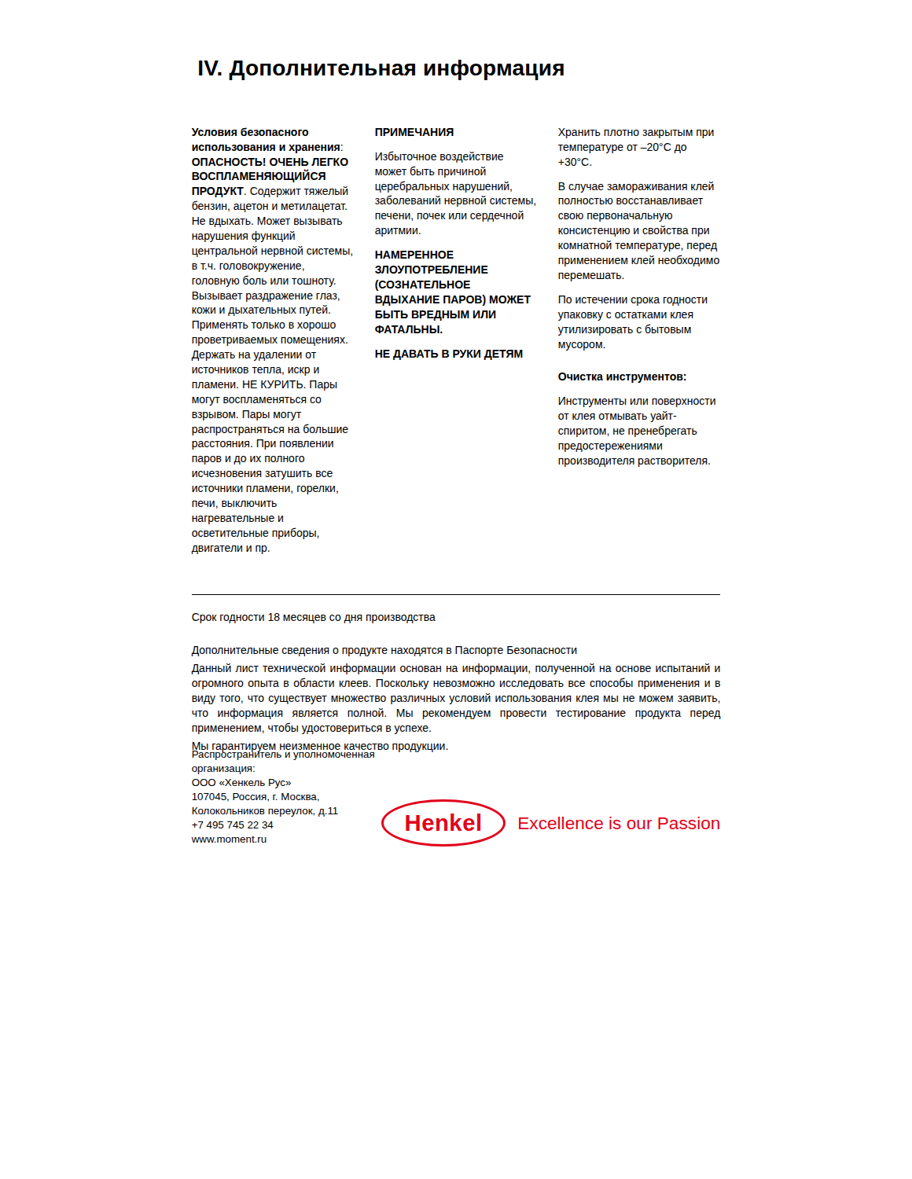IV. Дополнительная информация
Условия безопасного использования и хранения:
ОПАСНОСТЬ! ОЧЕНЬ ЛЕГКО ВОСПЛАМЕНЯЮЩИЙСЯ ПРОДУКТ. Содержит тяжелый бензин, ацетон и метилацетат. Не вдыхать. Может вызывать нарушения функций центральной нервной системы, в т.ч. головокружение, головную боль или тошноту. Вызывает раздражение глаз, кожи и дыхательных путей. Применять только в хорошо проветриваемых помещениях. Держать на удалении от источников тепла, искр и пламени. НЕ КУРИТЬ. Пары могут воспламеняться со взрывом. Пары могут распространяться на большие расстояния. При появлении паров и до их полного исчезновения затушить все источники пламени, горелки, печи, выключить нагревательные и осветительные приборы, двигатели и пр.
ПРИМЕЧАНИЯ
Избыточное воздействие может быть причиной церебральных нарушений, заболеваний нервной системы, печени, почек или сердечной аритмии.
НАМЕРЕННОЕ ЗЛОУПОТРЕБЛЕНИЕ (СОЗНАТЕЛЬНОЕ ВДЫХАНИЕ ПАРОВ) МОЖЕТ БЫТЬ ВРЕДНЫМ ИЛИ ФАТАЛЬНЫ.
НЕ ДАВАТЬ В РУКИ ДЕТЯМ
Хранить плотно закрытым при температуре от –20°С до +30°С.
В случае замораживания клей полностью восстанавливает свою первоначальную консистенцию и свойства при комнатной температуре, перед применением клей необходимо перемешать.
По истечении срока годности упаковку с остатками клея утилизировать с бытовым мусором.
Очистка инструментов:
Инструменты или поверхности от клея отмывать уайт-спиритом, не пренебрегать предостережениями производителя растворителя.
Срок годности 18 месяцев со дня производства
Дополнительные сведения о продукте находятся в Паспорте Безопасности
Данный лист технической информации основан на информации, полученной на основе испытаний и огромного опыта в области клеев. Поскольку невозможно исследовать все способы применения и в виду того, что существует множество различных условий использования клея мы не можем заявить, что информация является полной. Мы рекомендуем провести тестирование продукта перед применением, чтобы удостовериться в успехе.
Мы гарантируем неизменное качество продукции.
Распространитель и уполномоченная организация:
ООО «Хенкель Рус»
107045, Россия, г. Москва,
Колокольников переулок, д.11
+7 495 745 22 34
www.moment.ru
Henkel Excellence is our Passion